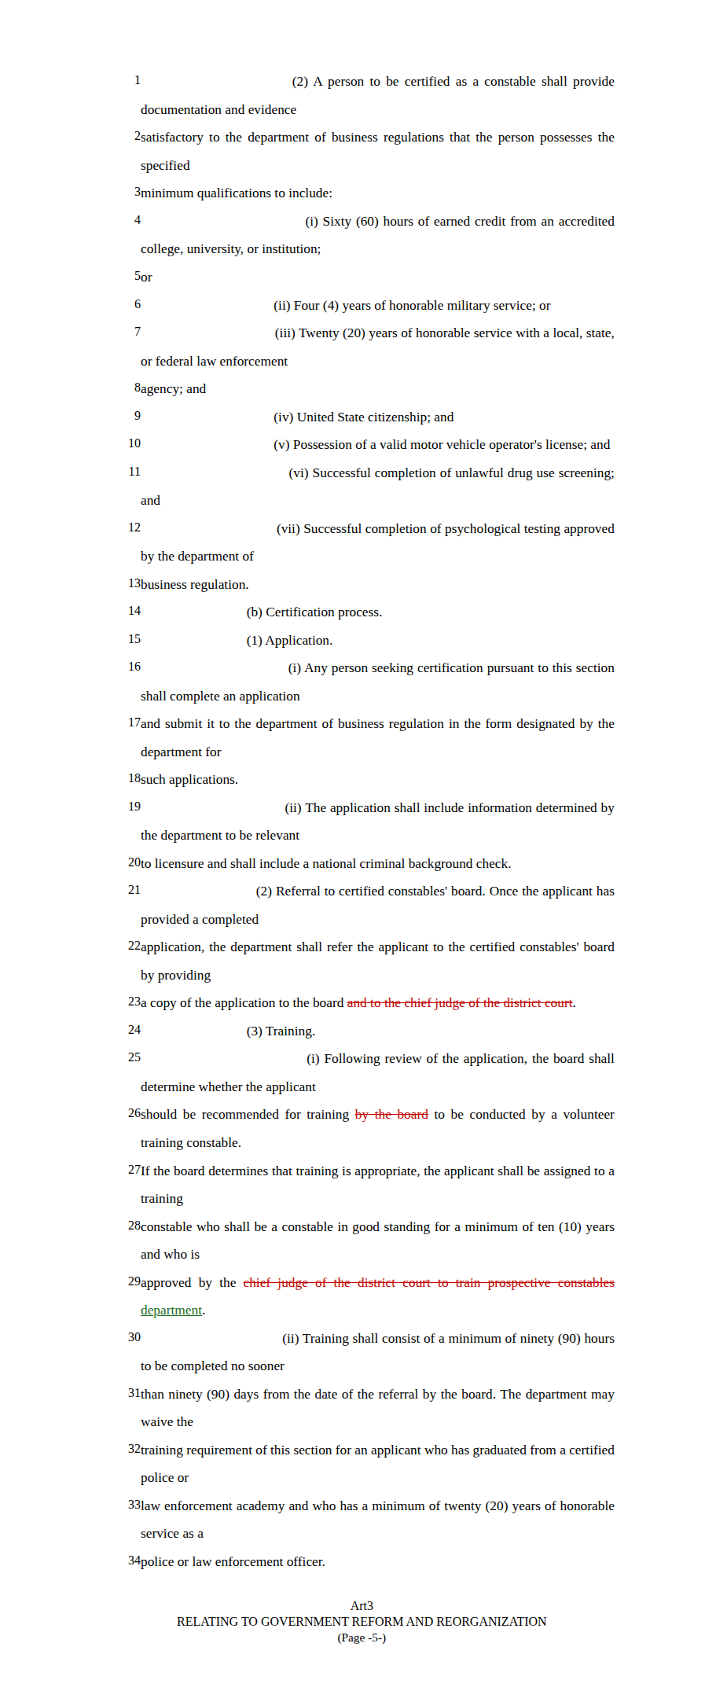| 1 | (2) A person to be certified as a constable shall provide documentation and evidence |
| 2 | satisfactory to the department of business regulations that the person possesses the specified |
| 3 | minimum qualifications to include: |
| 4 | (i) Sixty (60) hours of earned credit from an accredited college, university, or institution; |
| 5 | or |
| 6 | (ii) Four (4) years of honorable military service; or |
| 7 | (iii) Twenty (20) years of honorable service with a local, state, or federal law enforcement |
| 8 | agency; and |
| 9 | (iv) United State citizenship; and |
| 10 | (v) Possession of a valid motor vehicle operator's license; and |
| 11 | (vi) Successful completion of unlawful drug use screening; and |
| 12 | (vii) Successful completion of psychological testing approved by the department of |
| 13 | business regulation. |
| 14 | (b) Certification process. |
| 15 | (1) Application. |
| 16 | (i) Any person seeking certification pursuant to this section shall complete an application |
| 17 | and submit it to the department of business regulation in the form designated by the department for |
| 18 | such applications. |
| 19 | (ii) The application shall include information determined by the department to be relevant |
| 20 | to licensure and shall include a national criminal background check. |
| 21 | (2) Referral to certified constables' board. Once the applicant has provided a completed |
| 22 | application, the department shall refer the applicant to the certified constables' board by providing |
| 23 | a copy of the application to the board and to the chief judge of the district court . |
| 24 | (3) Training. |
| 25 | (i) Following review of the application, the board shall determine whether the applicant |
| 26 | should be recommended for training by the board to be conducted by a volunteer training constable. |
| 27 | If the board determines that training is appropriate, the applicant shall be assigned to a training |
| 28 | constable who shall be a constable in good standing for a minimum of ten (10) years and who is |
| 29 | approved by the chief judge of the district court to train prospective constables department . |
| 30 | (ii) Training shall consist of a minimum of ninety (90) hours to be completed no sooner |
| 31 | than ninety (90) days from the date of the referral by the board. The department may waive the |
| 32 | training requirement of this section for an applicant who has graduated from a certified police or |
| 33 | law enforcement academy and who has a minimum of twenty (20) years of honorable service as a |
| 34 | police or law enforcement officer. |
Art3
RELATING TO GOVERNMENT REFORM AND REORGANIZATION
(Page -5-)